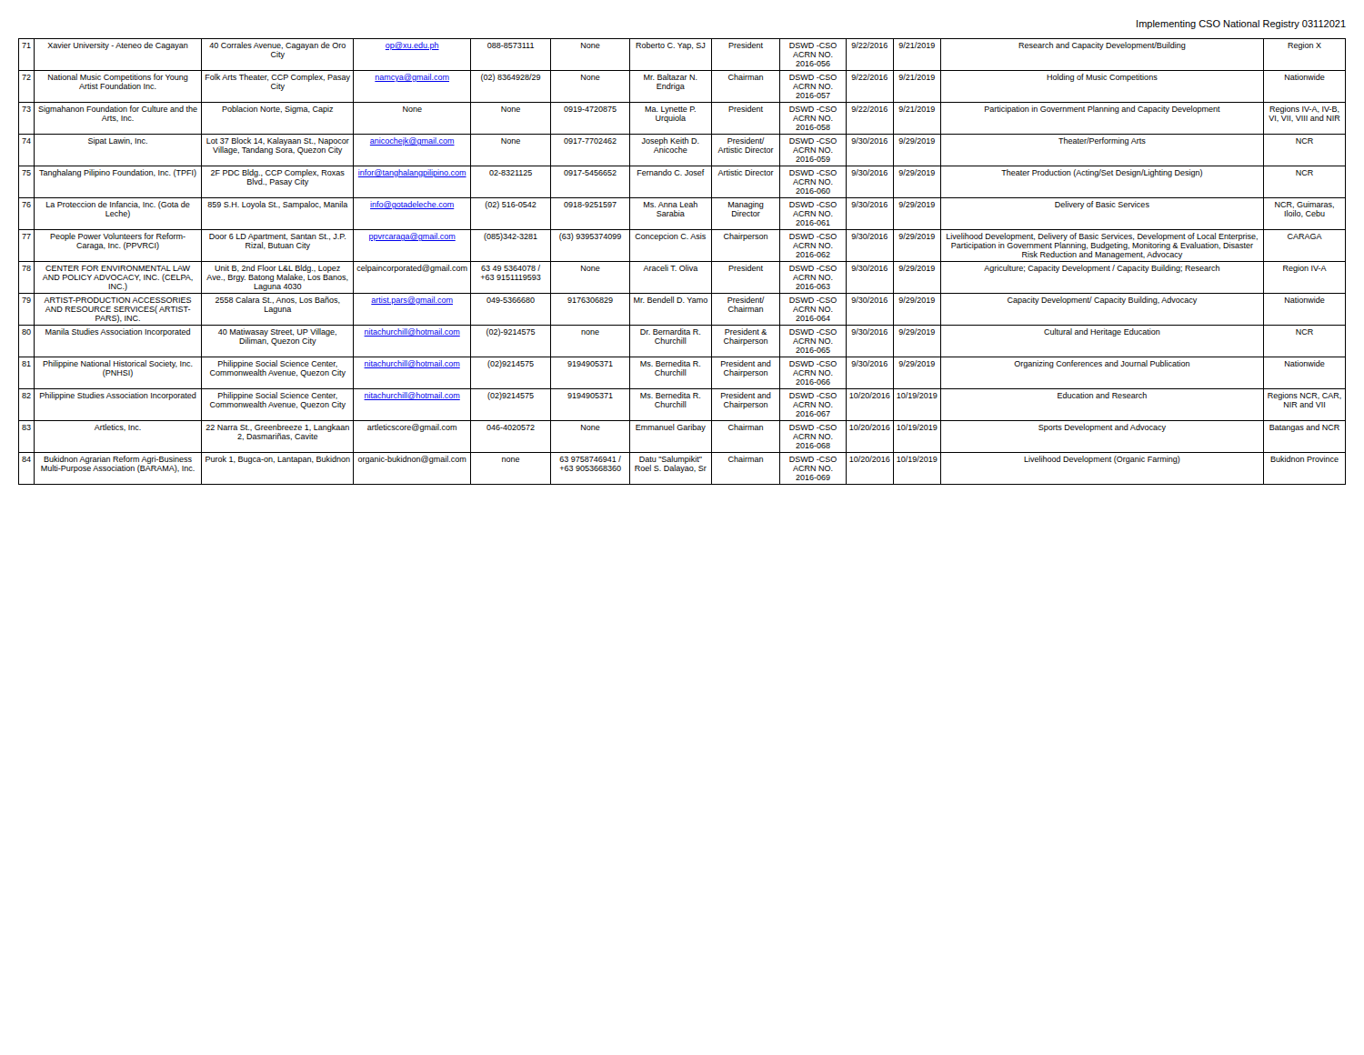Implementing CSO National Registry 03112021
| 71 | Xavier University - Ateneo de Cagayan | 40 Corrales Avenue, Cagayan de Oro City | op@xu.edu.ph | 088-8573111 | None | Roberto C. Yap, SJ | President | DSWD -CSO ACRN NO. 2016-056 | 9/22/2016 | 9/21/2019 | Research and Capacity Development/Building | Region X |
| 72 | National Music Competitions for Young Artist Foundation Inc. | Folk Arts Theater, CCP Complex, Pasay City | namcya@gmail.com | (02) 8364928/29 | None | Mr. Baltazar N. Endriga | Chairman | DSWD -CSO ACRN NO. 2016-057 | 9/22/2016 | 9/21/2019 | Holding of Music Competitions | Nationwide |
| 73 | Sigmahanon Foundation for Culture and the Arts, Inc. | Poblacion Norte, Sigma, Capiz | None | None | 0919-4720875 | Ma. Lynette P. Urquiola | President | DSWD -CSO ACRN NO. 2016-058 | 9/22/2016 | 9/21/2019 | Participation in Government Planning and Capacity Development | Regions IV-A, IV-B, VI, VII, VIII and NIR |
| 74 | Sipat Lawin, Inc. | Lot 37 Block 14, Kalayaan St., Napocor Village, Tandang Sora, Quezon City | anicochejk@gmail.com | None | 0917-7702462 | Joseph Keith D. Anicoche | President/ Artistic Director | DSWD -CSO ACRN NO. 2016-059 | 9/30/2016 | 9/29/2019 | Theater/Performing Arts | NCR |
| 75 | Tanghalang Pilipino Foundation, Inc. (TPFI) | 2F PDC Bldg., CCP Complex, Roxas Blvd., Pasay City | infor@tanghalangpilipino.com | 02-8321125 | 0917-5456652 | Fernando C. Josef | Artistic Director | DSWD -CSO ACRN NO. 2016-060 | 9/30/2016 | 9/29/2019 | Theater Production (Acting/Set Design/Lighting Design) | NCR |
| 76 | La Proteccion de Infancia, Inc. (Gota de Leche) | 859 S.H. Loyola St., Sampaloc, Manila | info@gotadeleche.com | (02) 516-0542 | 0918-9251597 | Ms. Anna Leah Sarabia | Managing Director | DSWD -CSO ACRN NO. 2016-061 | 9/30/2016 | 9/29/2019 | Delivery of Basic Services | NCR, Guimaras, Iloilo, Cebu |
| 77 | People Power Volunteers for Reform-Caraga, Inc. (PPVRCI) | Door 6 LD Apartment, Santan St., J.P. Rizal, Butuan City | ppvrcaraga@gmail.com | (085)342-3281 | (63) 9395374099 | Concepcion C. Asis | Chairperson | DSWD -CSO ACRN NO. 2016-062 | 9/30/2016 | 9/29/2019 | Livelihood Development, Delivery of Basic Services, Development of Local Enterprise, Participation in Government Planning, Budgeting, Monitoring & Evaluation, Disaster Risk Reduction and Management, Advocacy | CARAGA |
| 78 | CENTER FOR ENVIRONMENTAL LAW AND POLICY ADVOCACY, INC. (CELPA, INC.) | Unit B, 2nd Floor L&L Bldg., Lopez Ave., Brgy. Batong Malake, Los Banos, Laguna 4030 | celpaincorporated@gmail.com | 63 49 5364078 / +63 9151119593 | None | Araceli T. Oliva | President | DSWD -CSO ACRN NO. 2016-063 | 9/30/2016 | 9/29/2019 | Agriculture; Capacity Development / Capacity Building; Research | Region IV-A |
| 79 | ARTIST-PRODUCTION ACCESSORIES AND RESOURCE SERVICES( ARTIST-PARS), INC. | 2558 Calara St., Anos, Los Baños, Laguna | artist.pars@gmail.com | 049-5366680 | 9176306829 | Mr. Bendell D. Yamo | President/ Chairman | DSWD -CSO ACRN NO. 2016-064 | 9/30/2016 | 9/29/2019 | Capacity Development/ Capacity Building, Advocacy | Nationwide |
| 80 | Manila Studies Association Incorporated | 40 Matiwasay Street, UP Village, Diliman, Quezon City | nitachurchill@hotmail.com | (02)-9214575 | none | Dr. Bernardita R. Churchill | President & Chairperson | DSWD -CSO ACRN NO. 2016-065 | 9/30/2016 | 9/29/2019 | Cultural and Heritage Education | NCR |
| 81 | Philippine National Historical Society, Inc. (PNHSI) | Philippine Social Science Center, Commonwealth Avenue, Quezon City | nitachurchill@hotmail.com | (02)9214575 | 9194905371 | Ms. Bernedita R. Churchill | President and Chairperson | DSWD -CSO ACRN NO. 2016-066 | 9/30/2016 | 9/29/2019 | Organizing Conferences and Journal Publication | Nationwide |
| 82 | Philippine Studies Association Incorporated | Philippine Social Science Center, Commonwealth Avenue, Quezon City | nitachurchill@hotmail.com | (02)9214575 | 9194905371 | Ms. Bernedita R. Churchill | President and Chairperson | DSWD -CSO ACRN NO. 2016-067 | 10/20/2016 | 10/19/2019 | Education and Research | Regions NCR, CAR, NIR and VII |
| 83 | Artletics, Inc. | 22 Narra St., Greenbreeze 1, Langkaan 2, Dasmariñas, Cavite | artleticscore@gmail.com | 046-4020572 | None | Emmanuel Garibay | Chairman | DSWD -CSO ACRN NO. 2016-068 | 10/20/2016 | 10/19/2019 | Sports Development and Advocacy | Batangas and NCR |
| 84 | Bukidnon Agrarian Reform Agri-Business Multi-Purpose Association (BARAMA), Inc. | Purok 1, Bugca-on, Lantapan, Bukidnon | organic-bukidnon@gmail.com | none | 63 9758746941 / +63 9053668360 | Datu "Salumpikit" Roel S. Dalayao, Sr | Chairman | DSWD -CSO ACRN NO. 2016-069 | 10/20/2016 | 10/19/2019 | Livelihood Development (Organic Farming) | Bukidnon Province |